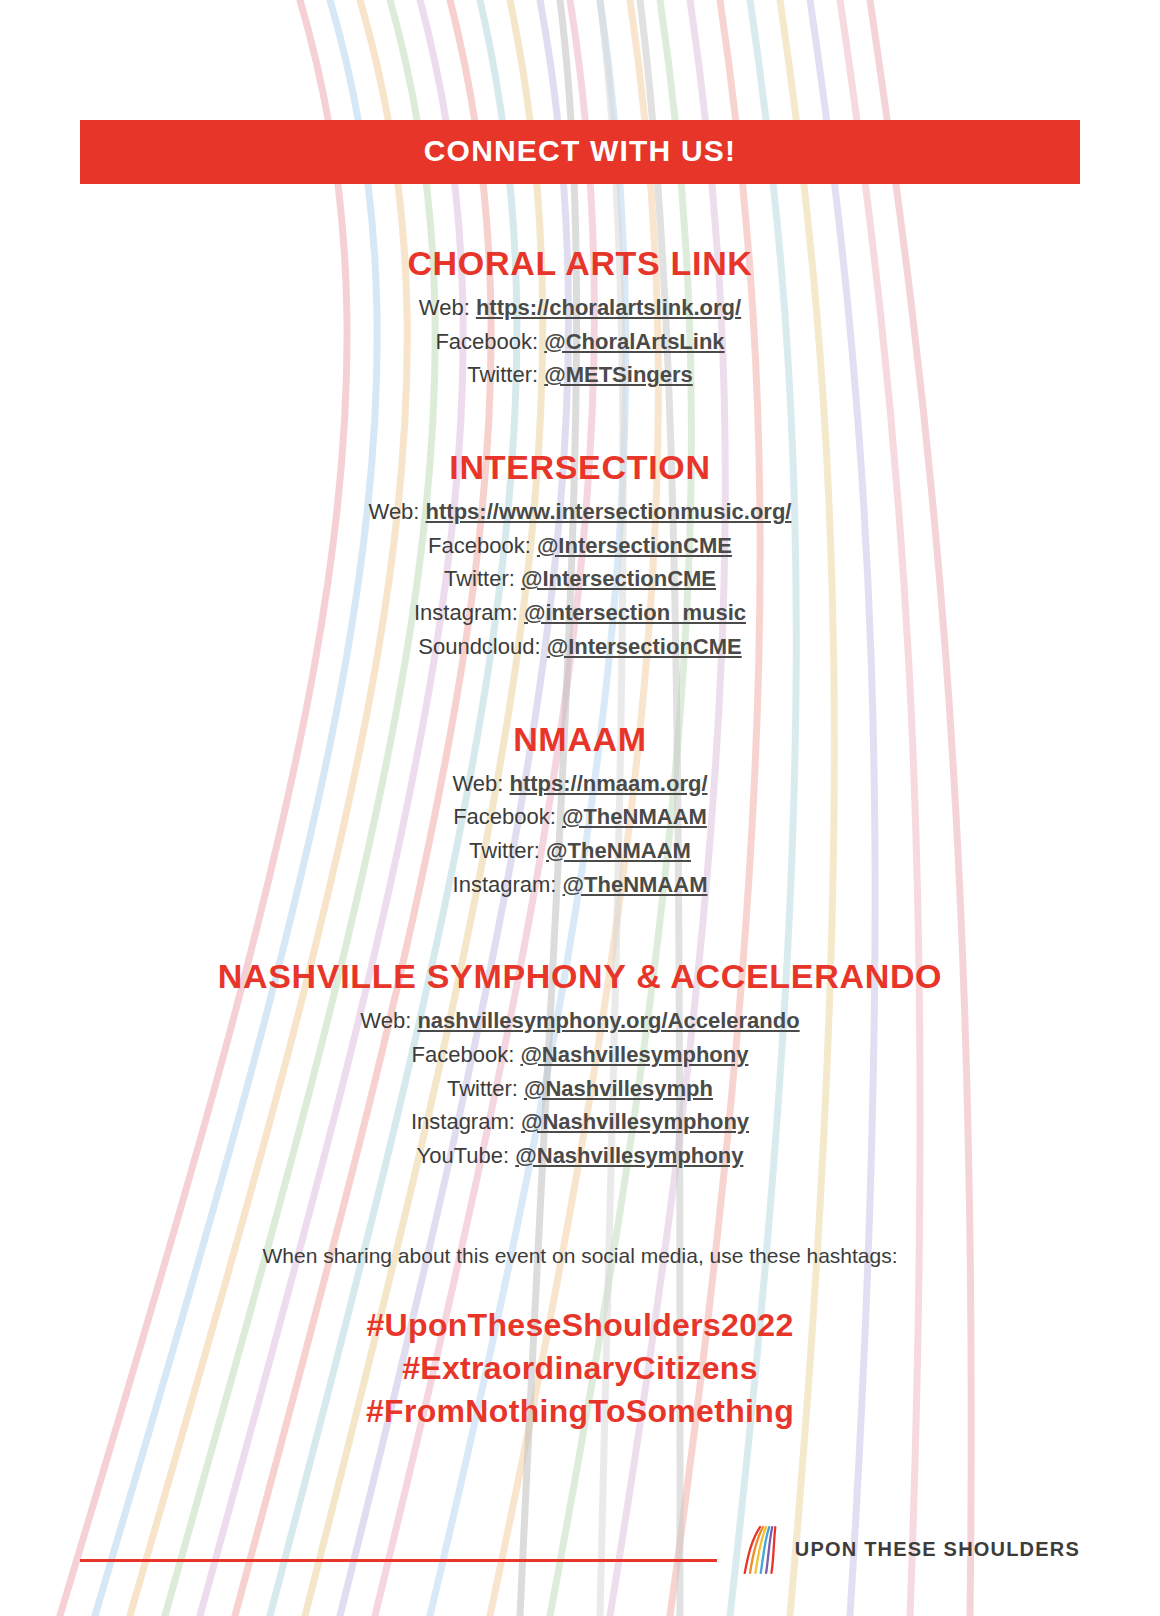CONNECT WITH US!
Choral Arts Link
Web: https://choralartslink.org/
Facebook: @ChoralArtsLink
Twitter: @METSingers
Intersection
Web: https://www.intersectionmusic.org/
Facebook: @IntersectionCME
Twitter: @IntersectionCME
Instagram: @intersection_music
Soundcloud: @IntersectionCME
NMAAM
Web: https://nmaam.org/
Facebook: @TheNMAAM
Twitter: @TheNMAAM
Instagram: @TheNMAAM
Nashville Symphony & Accelerando
Web: nashvillesymphony.org/Accelerando
Facebook: @Nashvillesymphony
Twitter: @Nashvillesymph
Instagram: @Nashvillesymphony
YouTube: @Nashvillesymphony
When sharing about this event on social media, use these hashtags:
#UponTheseShoulders2022
#ExtraordinaryCitizens
#FromNothingToSomething
UPON THESE SHOULDERS